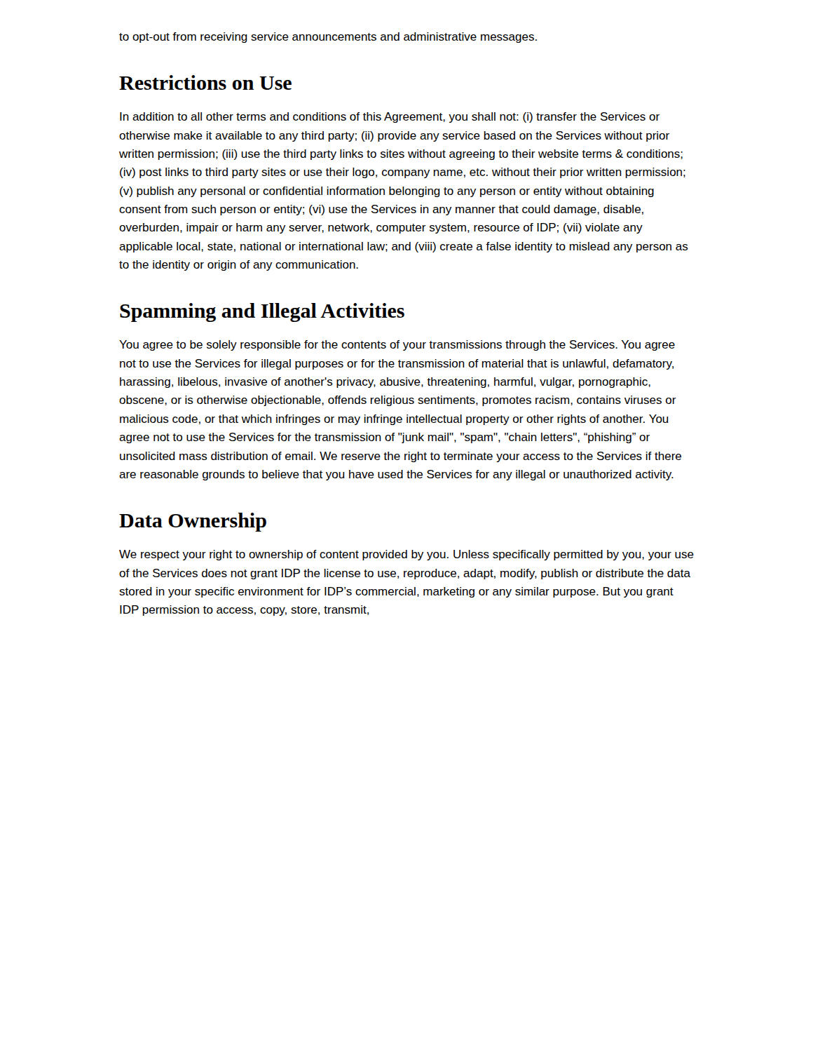to opt-out from receiving service announcements and administrative messages.
Restrictions on Use
In addition to all other terms and conditions of this Agreement, you shall not: (i) transfer the Services or otherwise make it available to any third party; (ii) provide any service based on the Services without prior written permission; (iii) use the third party links to sites without agreeing to their website terms & conditions; (iv) post links to third party sites or use their logo, company name, etc. without their prior written permission; (v) publish any personal or confidential information belonging to any person or entity without obtaining consent from such person or entity; (vi) use the Services in any manner that could damage, disable, overburden, impair or harm any server, network, computer system, resource of IDP; (vii) violate any applicable local, state, national or international law; and (viii) create a false identity to mislead any person as to the identity or origin of any communication.
Spamming and Illegal Activities
You agree to be solely responsible for the contents of your transmissions through the Services. You agree not to use the Services for illegal purposes or for the transmission of material that is unlawful, defamatory, harassing, libelous, invasive of another's privacy, abusive, threatening, harmful, vulgar, pornographic, obscene, or is otherwise objectionable, offends religious sentiments, promotes racism, contains viruses or malicious code, or that which infringes or may infringe intellectual property or other rights of another. You agree not to use the Services for the transmission of "junk mail", "spam", "chain letters", “phishing” or unsolicited mass distribution of email. We reserve the right to terminate your access to the Services if there are reasonable grounds to believe that you have used the Services for any illegal or unauthorized activity.
Data Ownership
We respect your right to ownership of content provided by you. Unless specifically permitted by you, your use of the Services does not grant IDP the license to use, reproduce, adapt, modify, publish or distribute the data stored in your specific environment for IDP’s commercial, marketing or any similar purpose. But you grant IDP permission to access, copy, store, transmit,